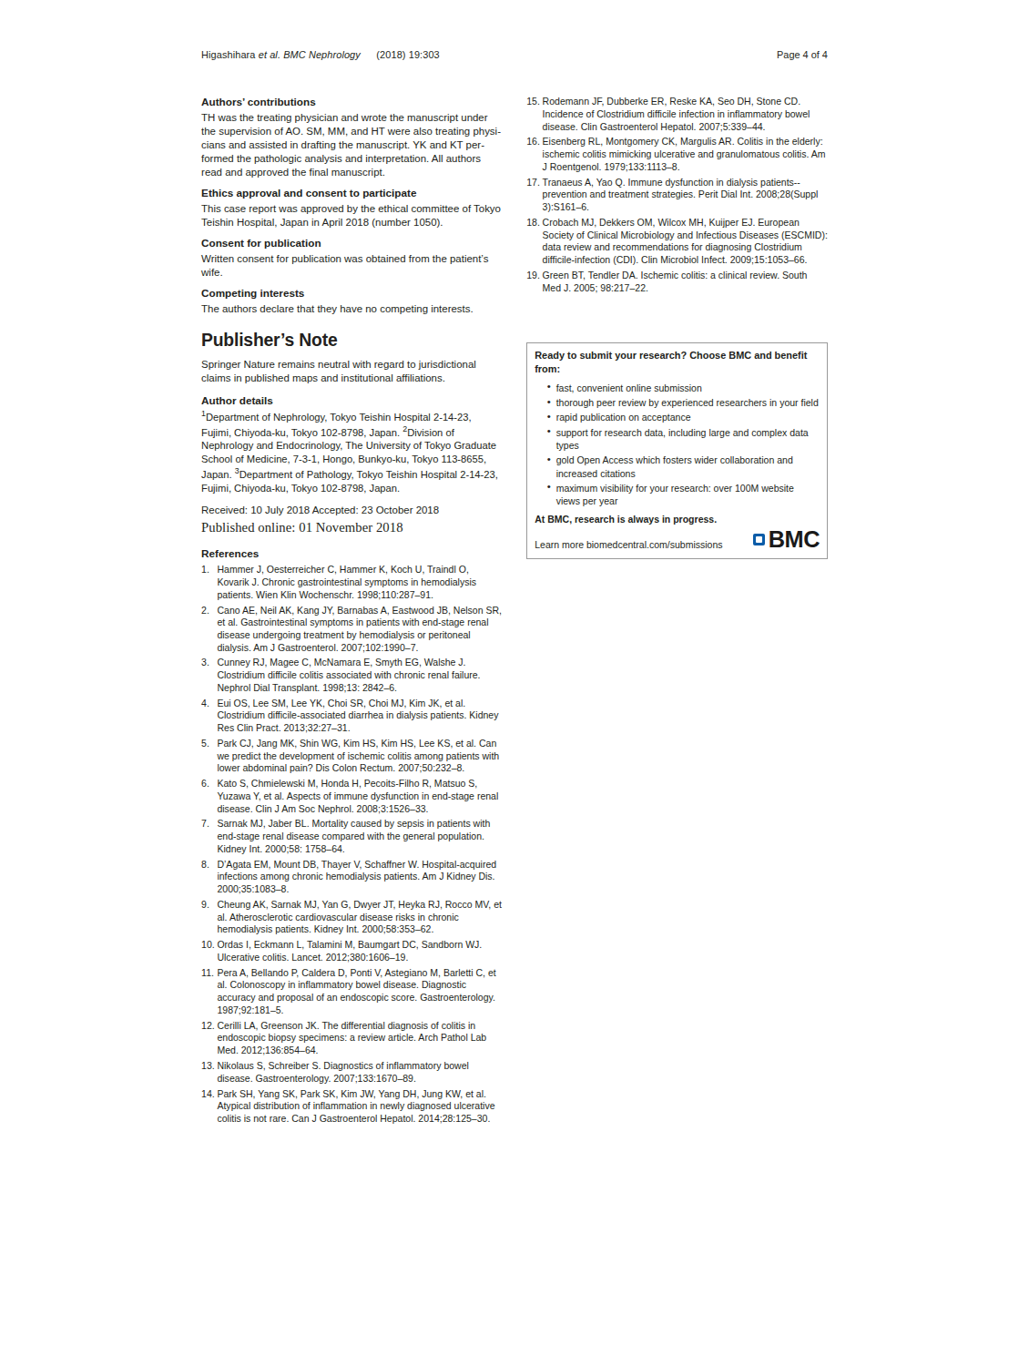Higashihara et al. BMC Nephrology(2018) 19:303
Page 4 of 4
Authors’ contributions
TH was the treating physician and wrote the manuscript under the supervision of AO. SM, MM, and HT were also treating physicians and assisted in drafting the manuscript. YK and KT performed the pathologic analysis and interpretation. All authors read and approved the final manuscript.
Ethics approval and consent to participate
This case report was approved by the ethical committee of Tokyo Teishin Hospital, Japan in April 2018 (number 1050).
Consent for publication
Written consent for publication was obtained from the patient’s wife.
Competing interests
The authors declare that they have no competing interests.
Publisher’s Note
Springer Nature remains neutral with regard to jurisdictional claims in published maps and institutional affiliations.
Author details
1Department of Nephrology, Tokyo Teishin Hospital 2-14-23, Fujimi, Chiyoda-ku, Tokyo 102-8798, Japan. 2Division of Nephrology and Endocrinology, The University of Tokyo Graduate School of Medicine, 7-3-1, Hongo, Bunkyo-ku, Tokyo 113-8655, Japan. 3Department of Pathology, Tokyo Teishin Hospital 2-14-23, Fujimi, Chiyoda-ku, Tokyo 102-8798, Japan.
Received: 10 July 2018 Accepted: 23 October 2018
Published online: 01 November 2018
References
Hammer J, Oesterreicher C, Hammer K, Koch U, Traindl O, Kovarik J. Chronic gastrointestinal symptoms in hemodialysis patients. Wien Klin Wochenschr. 1998;110:287–91.
Cano AE, Neil AK, Kang JY, Barnabas A, Eastwood JB, Nelson SR, et al. Gastrointestinal symptoms in patients with end-stage renal disease undergoing treatment by hemodialysis or peritoneal dialysis. Am J Gastroenterol. 2007;102:1990–7.
Cunney RJ, Magee C, McNamara E, Smyth EG, Walshe J. Clostridium difficile colitis associated with chronic renal failure. Nephrol Dial Transplant. 1998;13: 2842–6.
Eui OS, Lee SM, Lee YK, Choi SR, Choi MJ, Kim JK, et al. Clostridium difficile-associated diarrhea in dialysis patients. Kidney Res Clin Pract. 2013;32:27–31.
Park CJ, Jang MK, Shin WG, Kim HS, Kim HS, Lee KS, et al. Can we predict the development of ischemic colitis among patients with lower abdominal pain? Dis Colon Rectum. 2007;50:232–8.
Kato S, Chmielewski M, Honda H, Pecoits-Filho R, Matsuo S, Yuzawa Y, et al. Aspects of immune dysfunction in end-stage renal disease. Clin J Am Soc Nephrol. 2008;3:1526–33.
Sarnak MJ, Jaber BL. Mortality caused by sepsis in patients with end-stage renal disease compared with the general population. Kidney Int. 2000;58: 1758–64.
D’Agata EM, Mount DB, Thayer V, Schaffner W. Hospital-acquired infections among chronic hemodialysis patients. Am J Kidney Dis. 2000;35:1083–8.
Cheung AK, Sarnak MJ, Yan G, Dwyer JT, Heyka RJ, Rocco MV, et al. Atherosclerotic cardiovascular disease risks in chronic hemodialysis patients. Kidney Int. 2000;58:353–62.
Ordas I, Eckmann L, Talamini M, Baumgart DC, Sandborn WJ. Ulcerative colitis. Lancet. 2012;380:1606–19.
Pera A, Bellando P, Caldera D, Ponti V, Astegiano M, Barletti C, et al. Colonoscopy in inflammatory bowel disease. Diagnostic accuracy and proposal of an endoscopic score. Gastroenterology. 1987;92:181–5.
Cerilli LA, Greenson JK. The differential diagnosis of colitis in endoscopic biopsy specimens: a review article. Arch Pathol Lab Med. 2012;136:854–64.
Nikolaus S, Schreiber S. Diagnostics of inflammatory bowel disease. Gastroenterology. 2007;133:1670–89.
Park SH, Yang SK, Park SK, Kim JW, Yang DH, Jung KW, et al. Atypical distribution of inflammation in newly diagnosed ulcerative colitis is not rare. Can J Gastroenterol Hepatol. 2014;28:125–30.
Rodemann JF, Dubberke ER, Reske KA, Seo DH, Stone CD. Incidence of Clostridium difficile infection in inflammatory bowel disease. Clin Gastroenterol Hepatol. 2007;5:339–44.
Eisenberg RL, Montgomery CK, Margulis AR. Colitis in the elderly: ischemic colitis mimicking ulcerative and granulomatous colitis. Am J Roentgenol. 1979;133:1113–8.
Tranaeus A, Yao Q. Immune dysfunction in dialysis patients--prevention and treatment strategies. Perit Dial Int. 2008;28(Suppl 3):S161–6.
Crobach MJ, Dekkers OM, Wilcox MH, Kuijper EJ. European Society of Clinical Microbiology and Infectious Diseases (ESCMID): data review and recommendations for diagnosing Clostridium difficile-infection (CDI). Clin Microbiol Infect. 2009;15:1053–66.
Green BT, Tendler DA. Ischemic colitis: a clinical review. South Med J. 2005; 98:217–22.
Ready to submit your research? Choose BMC and benefit from:
fast, convenient online submission
thorough peer review by experienced researchers in your field
rapid publication on acceptance
support for research data, including large and complex data types
gold Open Access which fosters wider collaboration and increased citations
maximum visibility for your research: over 100M website views per year
At BMC, research is always in progress.
Learn more biomedcentral.com/submissions
BMC